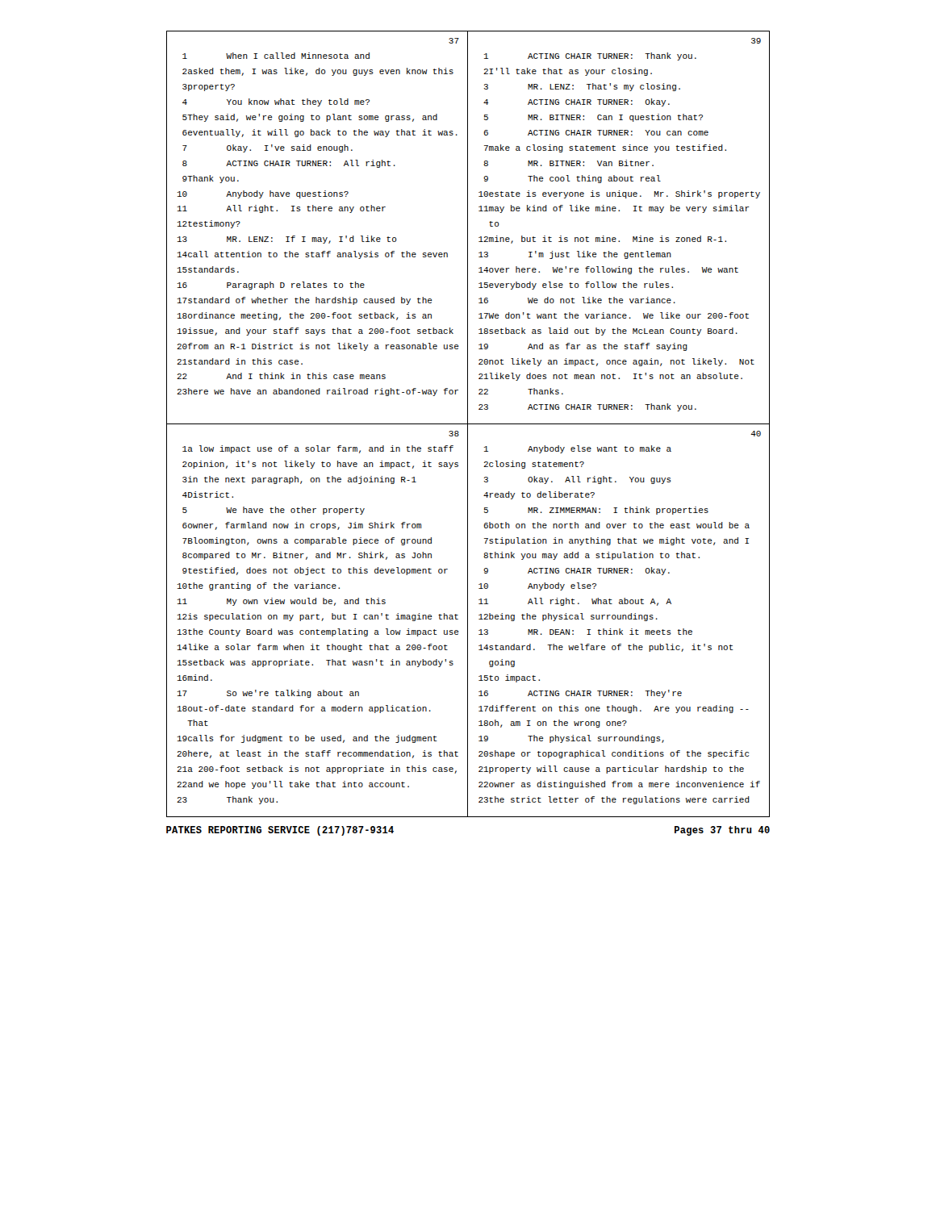37
| 1 | When I called Minnesota and |
| 2 | asked them, I was like, do you guys even know this |
| 3 | property? |
| 4 | You know what they told me? |
| 5 | They said, we're going to plant some grass, and |
| 6 | eventually, it will go back to the way that it was. |
| 7 | Okay. I've said enough. |
| 8 | ACTING CHAIR TURNER: All right. |
| 9 | Thank you. |
| 10 | Anybody have questions? |
| 11 | All right. Is there any other |
| 12 | testimony? |
| 13 | MR. LENZ: If I may, I'd like to |
| 14 | call attention to the staff analysis of the seven |
| 15 | standards. |
| 16 | Paragraph D relates to the |
| 17 | standard of whether the hardship caused by the |
| 18 | ordinance meeting, the 200-foot setback, is an |
| 19 | issue, and your staff says that a 200-foot setback |
| 20 | from an R-1 District is not likely a reasonable use |
| 21 | standard in this case. |
| 22 | And I think in this case means |
| 23 | here we have an abandoned railroad right-of-way for |
39
| 1 | ACTING CHAIR TURNER: Thank you. |
| 2 | I'll take that as your closing. |
| 3 | MR. LENZ: That's my closing. |
| 4 | ACTING CHAIR TURNER: Okay. |
| 5 | MR. BITNER: Can I question that? |
| 6 | ACTING CHAIR TURNER: You can come |
| 7 | make a closing statement since you testified. |
| 8 | MR. BITNER: Van Bitner. |
| 9 | The cool thing about real |
| 10 | estate is everyone is unique. Mr. Shirk's property |
| 11 | may be kind of like mine. It may be very similar to |
| 12 | mine, but it is not mine. Mine is zoned R-1. |
| 13 | I'm just like the gentleman |
| 14 | over here. We're following the rules. We want |
| 15 | everybody else to follow the rules. |
| 16 | We do not like the variance. |
| 17 | We don't want the variance. We like our 200-foot |
| 18 | setback as laid out by the McLean County Board. |
| 19 | And as far as the staff saying |
| 20 | not likely an impact, once again, not likely. Not |
| 21 | likely does not mean not. It's not an absolute. |
| 22 | Thanks. |
| 23 | ACTING CHAIR TURNER: Thank you. |
38
| 1 | a low impact use of a solar farm, and in the staff |
| 2 | opinion, it's not likely to have an impact, it says |
| 3 | in the next paragraph, on the adjoining R-1 |
| 4 | District. |
| 5 | We have the other property |
| 6 | owner, farmland now in crops, Jim Shirk from |
| 7 | Bloomington, owns a comparable piece of ground |
| 8 | compared to Mr. Bitner, and Mr. Shirk, as John |
| 9 | testified, does not object to this development or |
| 10 | the granting of the variance. |
| 11 | My own view would be, and this |
| 12 | is speculation on my part, but I can't imagine that |
| 13 | the County Board was contemplating a low impact use |
| 14 | like a solar farm when it thought that a 200-foot |
| 15 | setback was appropriate. That wasn't in anybody's |
| 16 | mind. |
| 17 | So we're talking about an |
| 18 | out-of-date standard for a modern application. That |
| 19 | calls for judgment to be used, and the judgment |
| 20 | here, at least in the staff recommendation, is that |
| 21 | a 200-foot setback is not appropriate in this case, |
| 22 | and we hope you'll take that into account. |
| 23 | Thank you. |
40
| 1 | Anybody else want to make a |
| 2 | closing statement? |
| 3 | Okay. All right. You guys |
| 4 | ready to deliberate? |
| 5 | MR. ZIMMERMAN: I think properties |
| 6 | both on the north and over to the east would be a |
| 7 | stipulation in anything that we might vote, and I |
| 8 | think you may add a stipulation to that. |
| 9 | ACTING CHAIR TURNER: Okay. |
| 10 | Anybody else? |
| 11 | All right. What about A, A |
| 12 | being the physical surroundings. |
| 13 | MR. DEAN: I think it meets the |
| 14 | standard. The welfare of the public, it's not going |
| 15 | to impact. |
| 16 | ACTING CHAIR TURNER: They're |
| 17 | different on this one though. Are you reading -- |
| 18 | oh, am I on the wrong one? |
| 19 | The physical surroundings, |
| 20 | shape or topographical conditions of the specific |
| 21 | property will cause a particular hardship to the |
| 22 | owner as distinguished from a mere inconvenience if |
| 23 | the strict letter of the regulations were carried |
PATKES REPORTING SERVICE (217)787-9314
Pages 37 thru 40